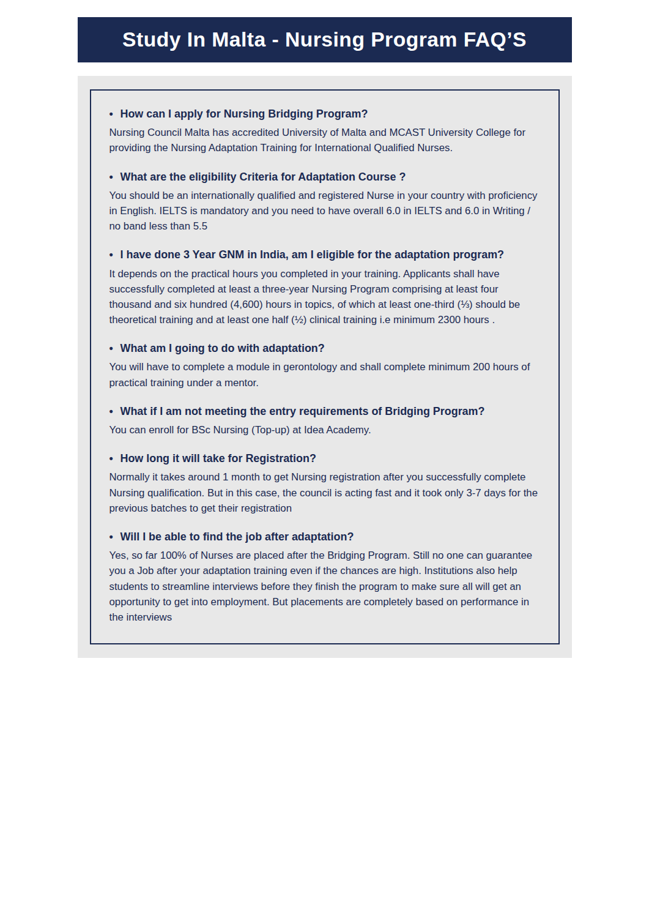Study In Malta - Nursing Program FAQ’S
How can I apply for Nursing Bridging Program?
Nursing Council Malta has accredited University of Malta and MCAST University College for providing the Nursing Adaptation Training for International Qualified Nurses.
What are the eligibility Criteria for Adaptation Course ?
You should be an internationally qualified and registered Nurse in your country with proficiency in English. IELTS is mandatory and you need to have overall 6.0 in IELTS and 6.0 in Writing / no band less than 5.5
I have done 3 Year GNM in India, am I eligible for the adaptation program?
It depends on the practical hours you completed in your training. Applicants shall have successfully completed at least a three-year Nursing Program comprising at least four thousand and six hundred (4,600) hours in topics, of which at least one-third (⅓) should be theoretical training and at least one half (½) clinical training i.e minimum 2300 hours .
What am I going to do with adaptation?
You will have to complete a module in gerontology and shall complete minimum 200 hours of practical training under a mentor.
What if I am not meeting the entry requirements of Bridging Program?
You can enroll for BSc Nursing (Top-up) at Idea Academy.
How long it will take for Registration?
Normally it takes around 1 month to get Nursing registration after you successfully complete Nursing qualification. But in this case, the council is acting fast and it took only 3-7 days for the previous batches to get their registration
Will I be able to find the job after adaptation?
Yes, so far 100% of Nurses are placed after the Bridging Program. Still no one can guarantee you a Job after your adaptation training even if the chances are high. Institutions also help students to streamline interviews before they finish the program to make sure all will get an opportunity to get into employment. But placements are completely based on performance in the interviews